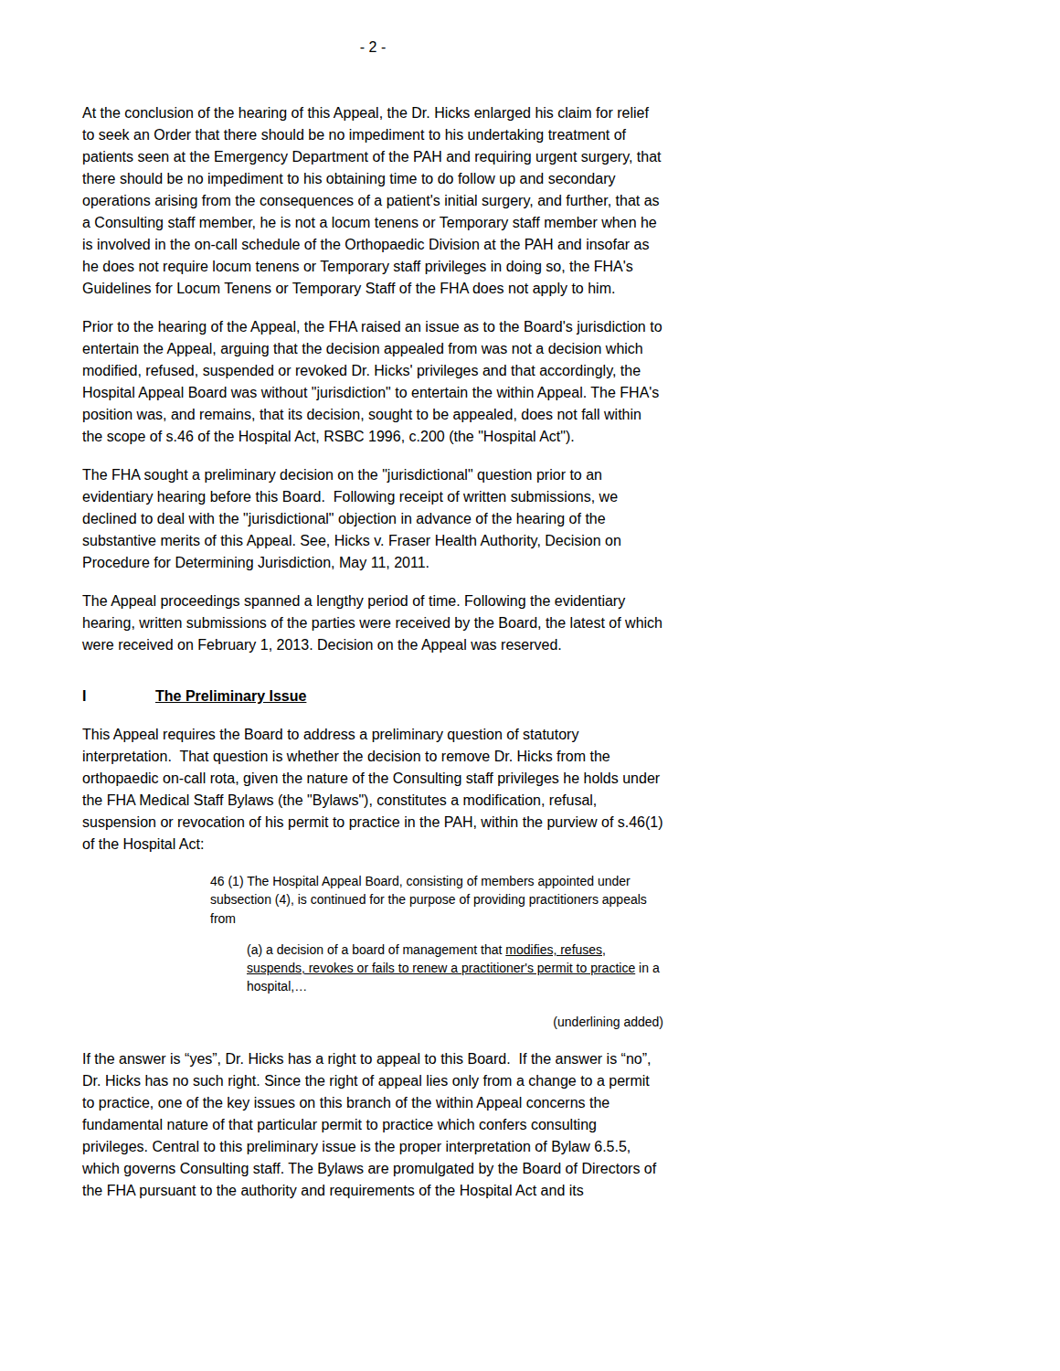- 2 -
At the conclusion of the hearing of this Appeal, the Dr. Hicks enlarged his claim for relief to seek an Order that there should be no impediment to his undertaking treatment of patients seen at the Emergency Department of the PAH and requiring urgent surgery, that there should be no impediment to his obtaining time to do follow up and secondary operations arising from the consequences of a patient's initial surgery, and further, that as a Consulting staff member, he is not a locum tenens or Temporary staff member when he is involved in the on-call schedule of the Orthopaedic Division at the PAH and insofar as he does not require locum tenens or Temporary staff privileges in doing so, the FHA's Guidelines for Locum Tenens or Temporary Staff of the FHA does not apply to him.
Prior to the hearing of the Appeal, the FHA raised an issue as to the Board's jurisdiction to entertain the Appeal, arguing that the decision appealed from was not a decision which modified, refused, suspended or revoked Dr. Hicks' privileges and that accordingly, the Hospital Appeal Board was without "jurisdiction" to entertain the within Appeal. The FHA's position was, and remains, that its decision, sought to be appealed, does not fall within the scope of s.46 of the Hospital Act, RSBC 1996, c.200 (the "Hospital Act").
The FHA sought a preliminary decision on the "jurisdictional" question prior to an evidentiary hearing before this Board. Following receipt of written submissions, we declined to deal with the "jurisdictional" objection in advance of the hearing of the substantive merits of this Appeal. See, Hicks v. Fraser Health Authority, Decision on Procedure for Determining Jurisdiction, May 11, 2011.
The Appeal proceedings spanned a lengthy period of time. Following the evidentiary hearing, written submissions of the parties were received by the Board, the latest of which were received on February 1, 2013. Decision on the Appeal was reserved.
I The Preliminary Issue
This Appeal requires the Board to address a preliminary question of statutory interpretation. That question is whether the decision to remove Dr. Hicks from the orthopaedic on-call rota, given the nature of the Consulting staff privileges he holds under the FHA Medical Staff Bylaws (the "Bylaws"), constitutes a modification, refusal, suspension or revocation of his permit to practice in the PAH, within the purview of s.46(1) of the Hospital Act:
46 (1) The Hospital Appeal Board, consisting of members appointed under subsection (4), is continued for the purpose of providing practitioners appeals from
(a) a decision of a board of management that modifies, refuses, suspends, revokes or fails to renew a practitioner's permit to practice in a hospital,…
(underlining added)
If the answer is “yes”, Dr. Hicks has a right to appeal to this Board. If the answer is “no”, Dr. Hicks has no such right. Since the right of appeal lies only from a change to a permit to practice, one of the key issues on this branch of the within Appeal concerns the fundamental nature of that particular permit to practice which confers consulting privileges. Central to this preliminary issue is the proper interpretation of Bylaw 6.5.5, which governs Consulting staff. The Bylaws are promulgated by the Board of Directors of the FHA pursuant to the authority and requirements of the Hospital Act and its